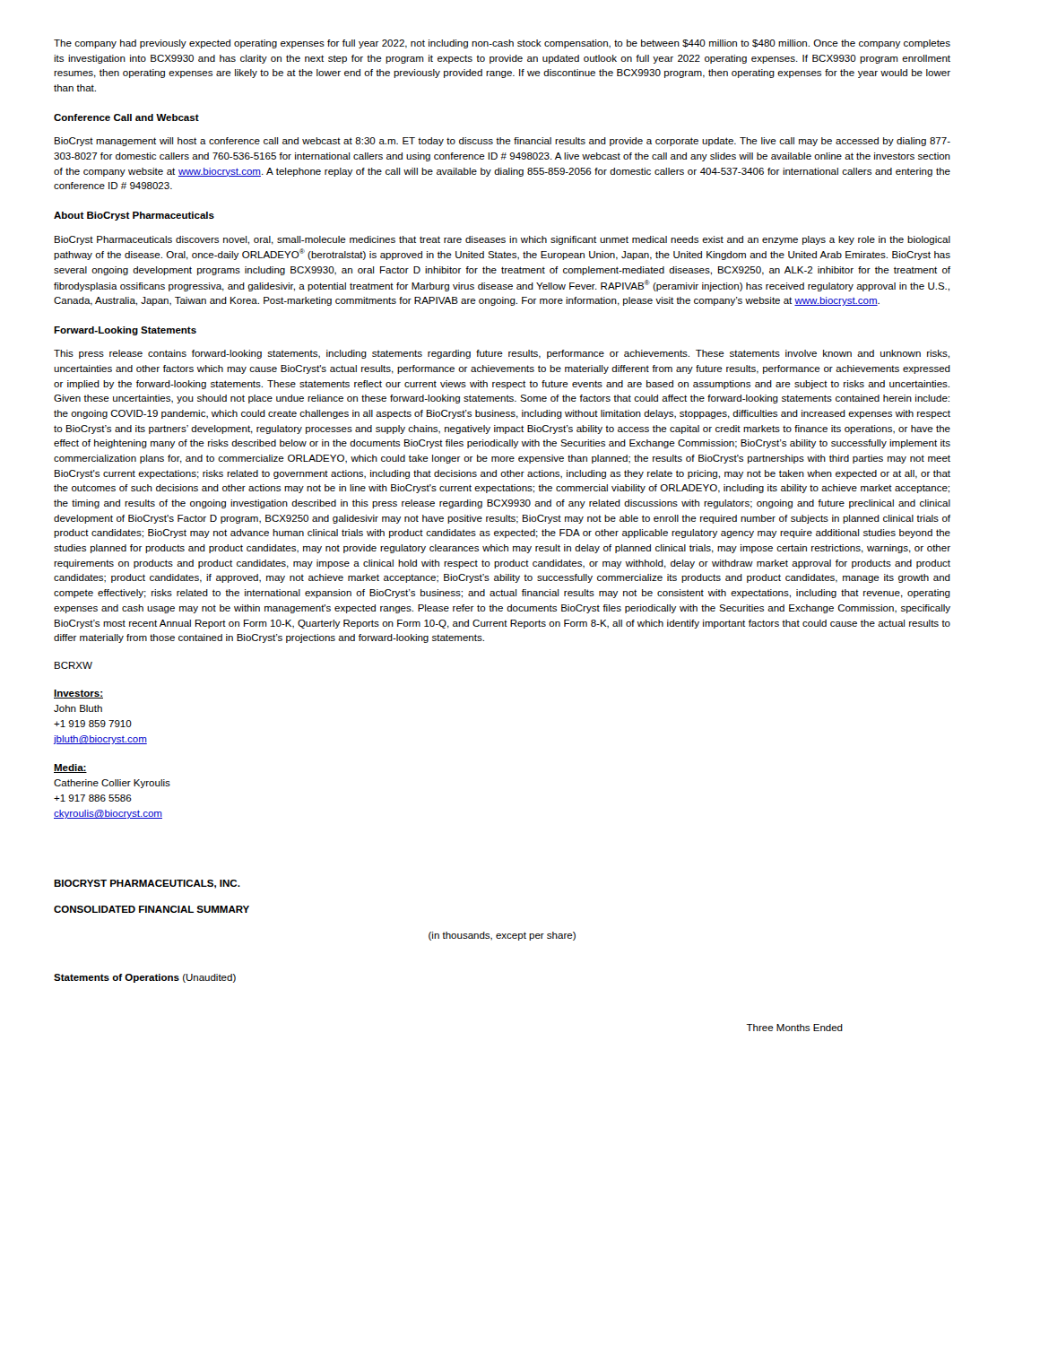The company had previously expected operating expenses for full year 2022, not including non-cash stock compensation, to be between $440 million to $480 million. Once the company completes its investigation into BCX9930 and has clarity on the next step for the program it expects to provide an updated outlook on full year 2022 operating expenses. If BCX9930 program enrollment resumes, then operating expenses are likely to be at the lower end of the previously provided range. If we discontinue the BCX9930 program, then operating expenses for the year would be lower than that.
Conference Call and Webcast
BioCryst management will host a conference call and webcast at 8:30 a.m. ET today to discuss the financial results and provide a corporate update. The live call may be accessed by dialing 877-303-8027 for domestic callers and 760-536-5165 for international callers and using conference ID # 9498023. A live webcast of the call and any slides will be available online at the investors section of the company website at www.biocryst.com. A telephone replay of the call will be available by dialing 855-859-2056 for domestic callers or 404-537-3406 for international callers and entering the conference ID # 9498023.
About BioCryst Pharmaceuticals
BioCryst Pharmaceuticals discovers novel, oral, small-molecule medicines that treat rare diseases in which significant unmet medical needs exist and an enzyme plays a key role in the biological pathway of the disease. Oral, once-daily ORLADEYO® (berotralstat) is approved in the United States, the European Union, Japan, the United Kingdom and the United Arab Emirates. BioCryst has several ongoing development programs including BCX9930, an oral Factor D inhibitor for the treatment of complement-mediated diseases, BCX9250, an ALK-2 inhibitor for the treatment of fibrodysplasia ossificans progressiva, and galidesivir, a potential treatment for Marburg virus disease and Yellow Fever. RAPIVAB® (peramivir injection) has received regulatory approval in the U.S., Canada, Australia, Japan, Taiwan and Korea. Post-marketing commitments for RAPIVAB are ongoing. For more information, please visit the company’s website at www.biocryst.com.
Forward-Looking Statements
This press release contains forward-looking statements, including statements regarding future results, performance or achievements. These statements involve known and unknown risks, uncertainties and other factors which may cause BioCryst's actual results, performance or achievements to be materially different from any future results, performance or achievements expressed or implied by the forward-looking statements. These statements reflect our current views with respect to future events and are based on assumptions and are subject to risks and uncertainties. Given these uncertainties, you should not place undue reliance on these forward-looking statements. Some of the factors that could affect the forward-looking statements contained herein include: the ongoing COVID-19 pandemic, which could create challenges in all aspects of BioCryst’s business, including without limitation delays, stoppages, difficulties and increased expenses with respect to BioCryst’s and its partners’ development, regulatory processes and supply chains, negatively impact BioCryst’s ability to access the capital or credit markets to finance its operations, or have the effect of heightening many of the risks described below or in the documents BioCryst files periodically with the Securities and Exchange Commission; BioCryst’s ability to successfully implement its commercialization plans for, and to commercialize ORLADEYO, which could take longer or be more expensive than planned; the results of BioCryst's partnerships with third parties may not meet BioCryst's current expectations; risks related to government actions, including that decisions and other actions, including as they relate to pricing, may not be taken when expected or at all, or that the outcomes of such decisions and other actions may not be in line with BioCryst's current expectations; the commercial viability of ORLADEYO, including its ability to achieve market acceptance; the timing and results of the ongoing investigation described in this press release regarding BCX9930 and of any related discussions with regulators; ongoing and future preclinical and clinical development of BioCryst's Factor D program, BCX9250 and galidesivir may not have positive results; BioCryst may not be able to enroll the required number of subjects in planned clinical trials of product candidates; BioCryst may not advance human clinical trials with product candidates as expected; the FDA or other applicable regulatory agency may require additional studies beyond the studies planned for products and product candidates, may not provide regulatory clearances which may result in delay of planned clinical trials, may impose certain restrictions, warnings, or other requirements on products and product candidates, may impose a clinical hold with respect to product candidates, or may withhold, delay or withdraw market approval for products and product candidates; product candidates, if approved, may not achieve market acceptance; BioCryst’s ability to successfully commercialize its products and product candidates, manage its growth and compete effectively; risks related to the international expansion of BioCryst’s business; and actual financial results may not be consistent with expectations, including that revenue, operating expenses and cash usage may not be within management's expected ranges. Please refer to the documents BioCryst files periodically with the Securities and Exchange Commission, specifically BioCryst’s most recent Annual Report on Form 10-K, Quarterly Reports on Form 10-Q, and Current Reports on Form 8-K, all of which identify important factors that could cause the actual results to differ materially from those contained in BioCryst’s projections and forward-looking statements.
BCRXW
Investors:
John Bluth
+1 919 859 7910
jbluth@biocryst.com
Media:
Catherine Collier Kyroulis
+1 917 886 5586
ckyroulis@biocryst.com
BIOCRYST PHARMACEUTICALS, INC.
CONSOLIDATED FINANCIAL SUMMARY
(in thousands, except per share)
Statements of Operations (Unaudited)
Three Months Ended